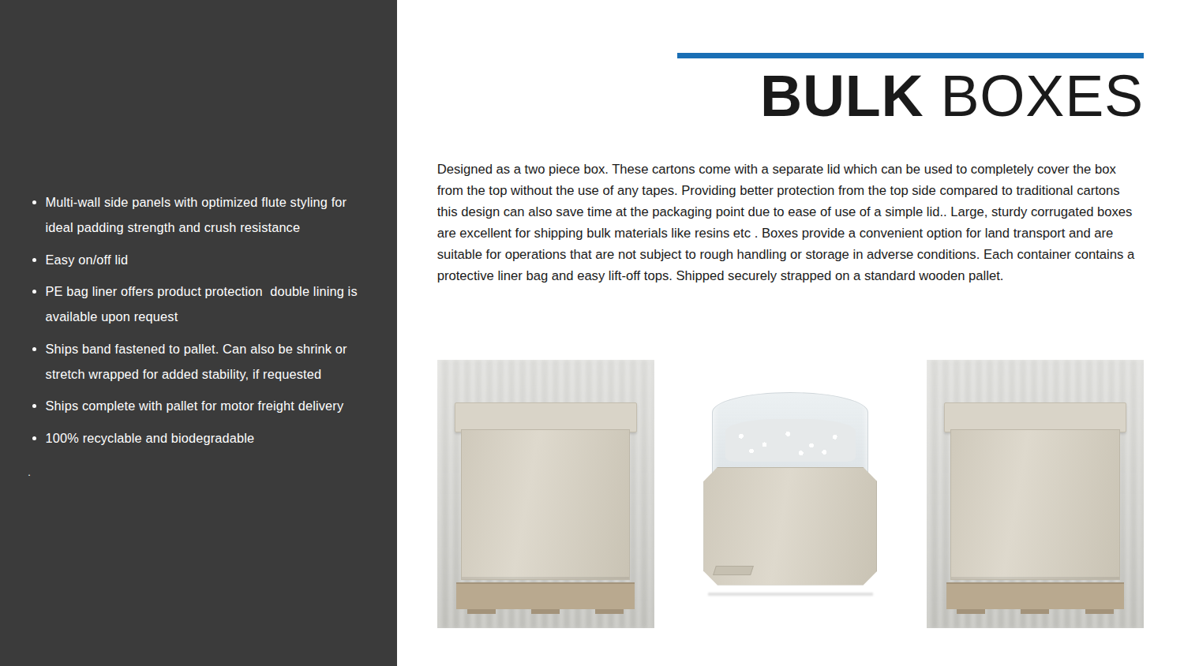Multi-wall side panels with optimized flute styling for ideal padding strength and crush resistance
Easy on/off lid
PE bag liner offers product protection double lining is available upon request
Ships band fastened to pallet. Can also be shrink or stretch wrapped for added stability, if requested
Ships complete with pallet for motor freight delivery
100% recyclable and biodegradable
.
BULK BOXES
Designed as a two piece box. These cartons come with a separate lid which can be used to completely cover the box from the top without the use of any tapes. Providing better protection from the top side compared to traditional cartons this design can also save time at the packaging point due to ease of use of a simple lid.. Large, sturdy corrugated boxes are excellent for shipping bulk materials like resins etc . Boxes provide a convenient option for land transport and are suitable for operations that are not subject to rough handling or storage in adverse conditions. Each container contains a protective liner bag and easy lift-off tops. Shipped securely strapped on a standard wooden pallet.